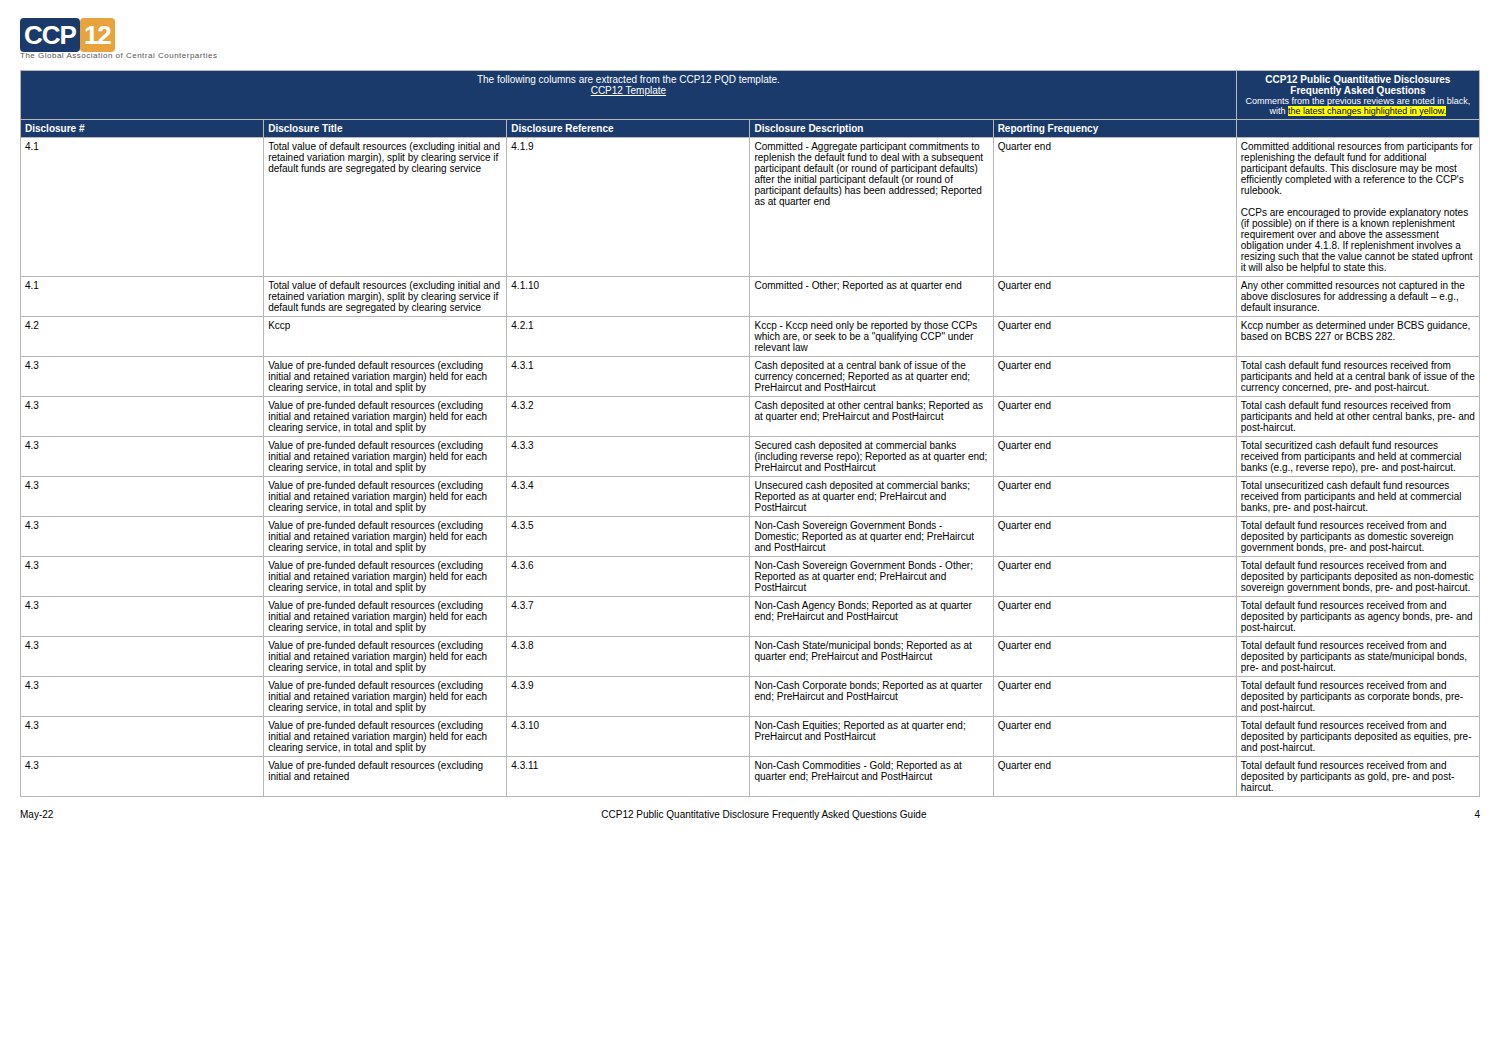CCP 12
The Global Association of Central Counterparties
| The following columns are extracted from the CCP12 PQD template. CCP12 Template | CCP12 Public Quantitative Disclosures Frequently Asked Questions Comments from the previous reviews are noted in black, with the latest changes highlighted in yellow. |
| --- | --- |
| Disclosure # | Disclosure Title | Disclosure Reference | Disclosure Description | Reporting Frequency | |
| 4.1 | Total value of default resources (excluding initial and retained variation margin), split by clearing service if default funds are segregated by clearing service | 4.1.9 | Committed - Aggregate participant commitments to replenish the default fund to deal with a subsequent participant default (or round of participant defaults) after the initial participant default (or round of participant defaults) has been addressed; Reported as at quarter end | Quarter end | Committed additional resources from participants for replenishing the default fund for additional participant defaults. This disclosure may be most efficiently completed with a reference to the CCP's rulebook. CCPs are encouraged to provide explanatory notes (if possible) on if there is a known replenishment requirement over and above the assessment obligation under 4.1.8. If replenishment involves a resizing such that the value cannot be stated upfront it will also be helpful to state this. |
| 4.1 | Total value of default resources (excluding initial and retained variation margin), split by clearing service if default funds are segregated by clearing service | 4.1.10 | Committed - Other; Reported as at quarter end | Quarter end | Any other committed resources not captured in the above disclosures for addressing a default – e.g., default insurance. |
| 4.2 | Kccp | 4.2.1 | Kccp - Kccp need only be reported by those CCPs which are, or seek to be a "qualifying CCP" under relevant law | Quarter end | Kccp number as determined under BCBS guidance, based on BCBS 227 or BCBS 282. |
| 4.3 | Value of pre-funded default resources (excluding initial and retained variation margin) held for each clearing service, in total and split by | 4.3.1 | Cash deposited at a central bank of issue of the currency concerned; Reported as at quarter end; PreHaircut and PostHaircut | Quarter end | Total cash default fund resources received from participants and held at a central bank of issue of the currency concerned, pre- and post-haircut. |
| 4.3 | Value of pre-funded default resources (excluding initial and retained variation margin) held for each clearing service, in total and split by | 4.3.2 | Cash deposited at other central banks; Reported as at quarter end; PreHaircut and PostHaircut | Quarter end | Total cash default fund resources received from participants and held at other central banks, pre- and post-haircut. |
| 4.3 | Value of pre-funded default resources (excluding initial and retained variation margin) held for each clearing service, in total and split by | 4.3.3 | Secured cash deposited at commercial banks (including reverse repo); Reported as at quarter end; PreHaircut and PostHaircut | Quarter end | Total securitized cash default fund resources received from participants and held at commercial banks (e.g., reverse repo), pre- and post-haircut. |
| 4.3 | Value of pre-funded default resources (excluding initial and retained variation margin) held for each clearing service, in total and split by | 4.3.4 | Unsecured cash deposited at commercial banks; Reported as at quarter end; PreHaircut and PostHaircut | Quarter end | Total unsecuritized cash default fund resources received from participants and held at commercial banks, pre- and post-haircut. |
| 4.3 | Value of pre-funded default resources (excluding initial and retained variation margin) held for each clearing service, in total and split by | 4.3.5 | Non-Cash Sovereign Government Bonds - Domestic; Reported as at quarter end; PreHaircut and PostHaircut | Quarter end | Total default fund resources received from and deposited by participants as domestic sovereign government bonds, pre- and post-haircut. |
| 4.3 | Value of pre-funded default resources (excluding initial and retained variation margin) held for each clearing service, in total and split by | 4.3.6 | Non-Cash Sovereign Government Bonds - Other; Reported as at quarter end; PreHaircut and PostHaircut | Quarter end | Total default fund resources received from and deposited by participants deposited as non-domestic sovereign government bonds, pre- and post-haircut. |
| 4.3 | Value of pre-funded default resources (excluding initial and retained variation margin) held for each clearing service, in total and split by | 4.3.7 | Non-Cash Agency Bonds; Reported as at quarter end; PreHaircut and PostHaircut | Quarter end | Total default fund resources received from and deposited by participants as agency bonds, pre- and post-haircut. |
| 4.3 | Value of pre-funded default resources (excluding initial and retained variation margin) held for each clearing service, in total and split by | 4.3.8 | Non-Cash State/municipal bonds; Reported as at quarter end; PreHaircut and PostHaircut | Quarter end | Total default fund resources received from and deposited by participants as state/municipal bonds, pre- and post-haircut. |
| 4.3 | Value of pre-funded default resources (excluding initial and retained variation margin) held for each clearing service, in total and split by | 4.3.9 | Non-Cash Corporate bonds; Reported as at quarter end; PreHaircut and PostHaircut | Quarter end | Total default fund resources received from and deposited by participants as corporate bonds, pre- and post-haircut. |
| 4.3 | Value of pre-funded default resources (excluding initial and retained variation margin) held for each clearing service, in total and split by | 4.3.10 | Non-Cash Equities; Reported as at quarter end; PreHaircut and PostHaircut | Quarter end | Total default fund resources received from and deposited by participants deposited as equities, pre- and post-haircut. |
| 4.3 | Value of pre-funded default resources (excluding initial and retained | 4.3.11 | Non-Cash Commodities - Gold; Reported as at quarter end; PreHaircut and PostHaircut | Quarter end | Total default fund resources received from and deposited by participants as gold, pre- and post-haircut. |
May-22
CCP12 Public Quantitative Disclosure Frequently Asked Questions Guide
4